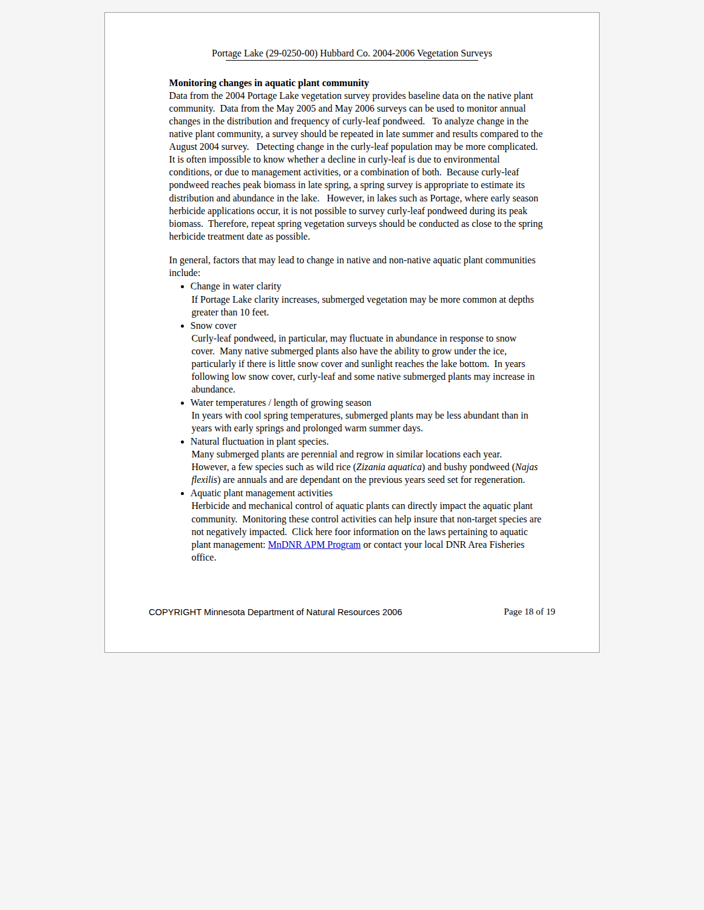Portage Lake (29-0250-00) Hubbard Co. 2004-2006 Vegetation Surveys
Monitoring changes in aquatic plant community
Data from the 2004 Portage Lake vegetation survey provides baseline data on the native plant community. Data from the May 2005 and May 2006 surveys can be used to monitor annual changes in the distribution and frequency of curly-leaf pondweed. To analyze change in the native plant community, a survey should be repeated in late summer and results compared to the August 2004 survey. Detecting change in the curly-leaf population may be more complicated. It is often impossible to know whether a decline in curly-leaf is due to environmental conditions, or due to management activities, or a combination of both. Because curly-leaf pondweed reaches peak biomass in late spring, a spring survey is appropriate to estimate its distribution and abundance in the lake. However, in lakes such as Portage, where early season herbicide applications occur, it is not possible to survey curly-leaf pondweed during its peak biomass. Therefore, repeat spring vegetation surveys should be conducted as close to the spring herbicide treatment date as possible.
In general, factors that may lead to change in native and non-native aquatic plant communities include:
Change in water clarity If Portage Lake clarity increases, submerged vegetation may be more common at depths greater than 10 feet.
Snow cover Curly-leaf pondweed, in particular, may fluctuate in abundance in response to snow cover. Many native submerged plants also have the ability to grow under the ice, particularly if there is little snow cover and sunlight reaches the lake bottom. In years following low snow cover, curly-leaf and some native submerged plants may increase in abundance.
Water temperatures / length of growing season In years with cool spring temperatures, submerged plants may be less abundant than in years with early springs and prolonged warm summer days.
Natural fluctuation in plant species. Many submerged plants are perennial and regrow in similar locations each year. However, a few species such as wild rice (Zizania aquatica) and bushy pondweed (Najas flexilis) are annuals and are dependant on the previous years seed set for regeneration.
Aquatic plant management activities Herbicide and mechanical control of aquatic plants can directly impact the aquatic plant community. Monitoring these control activities can help insure that non-target species are not negatively impacted. Click here foor information on the laws pertaining to aquatic plant management: MnDNR APM Program or contact your local DNR Area Fisheries office.
COPYRIGHT Minnesota Department of Natural Resources 2006 Page 18 of 19